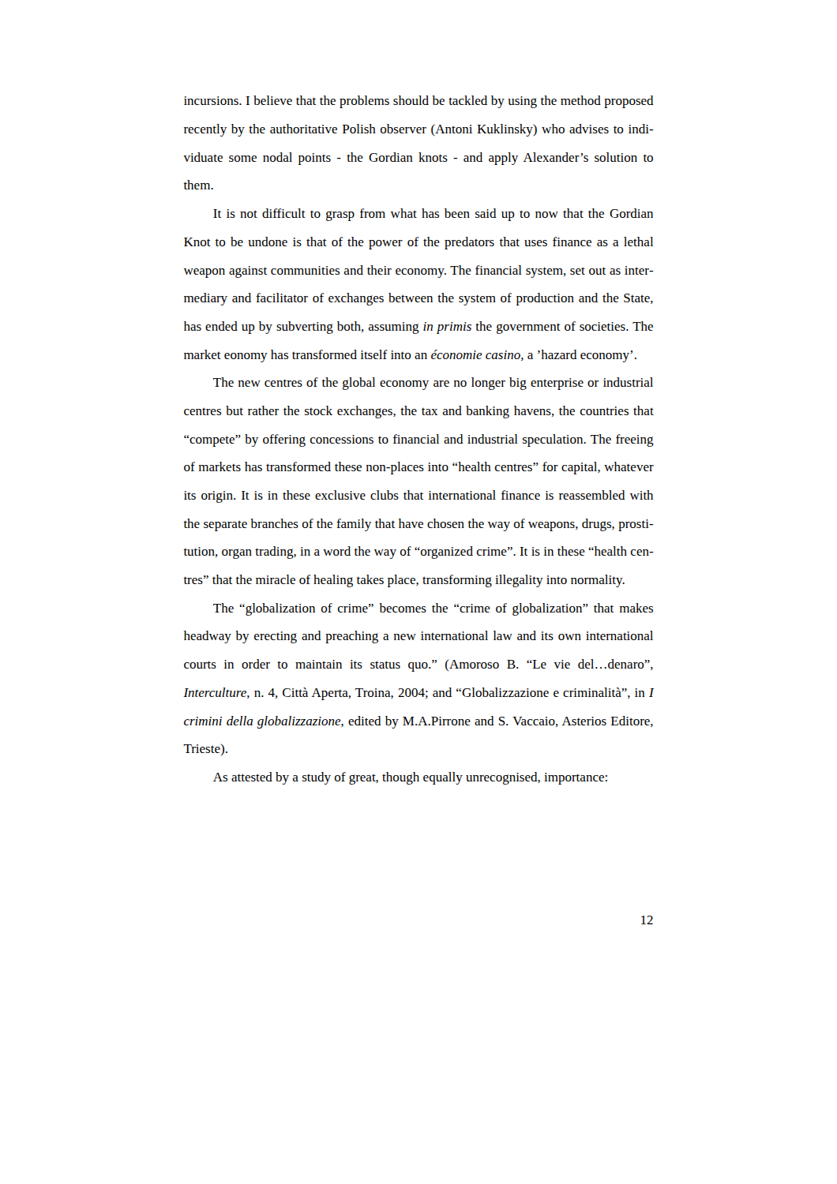incursions. I believe that the problems should be tackled by using the method proposed recently by the authoritative Polish observer (Antoni Kuklinsky) who advises to individuate some nodal points - the Gordian knots - and apply Alexander’s solution to them.
It is not difficult to grasp from what has been said up to now that the Gordian Knot to be undone is that of the power of the predators that uses finance as a lethal weapon against communities and their economy. The financial system, set out as intermediary and facilitator of exchanges between the system of production and the State, has ended up by subverting both, assuming in primis the government of societies. The market eonomy has transformed itself into an économie casino, a ’hazard economy’.
The new centres of the global economy are no longer big enterprise or industrial centres but rather the stock exchanges, the tax and banking havens, the countries that “compete” by offering concessions to financial and industrial speculation. The freeing of markets has transformed these non-places into “health centres” for capital, whatever its origin. It is in these exclusive clubs that international finance is reassembled with the separate branches of the family that have chosen the way of weapons, drugs, prostitution, organ trading, in a word the way of “organized crime”. It is in these “health centres” that the miracle of healing takes place, transforming illegality into normality.
The “globalization of crime” becomes the “crime of globalization” that makes headway by erecting and preaching a new international law and its own international courts in order to maintain its status quo.” (Amoroso B. “Le vie del…denaro”, Interculture, n. 4, Città Aperta, Troina, 2004; and “Globalizzazione e criminalità”, in I crimini della globalizzazione, edited by M.A.Pirrone and S. Vaccaio, Asterios Editore, Trieste).
As attested by a study of great, though equally unrecognised, importance:
12